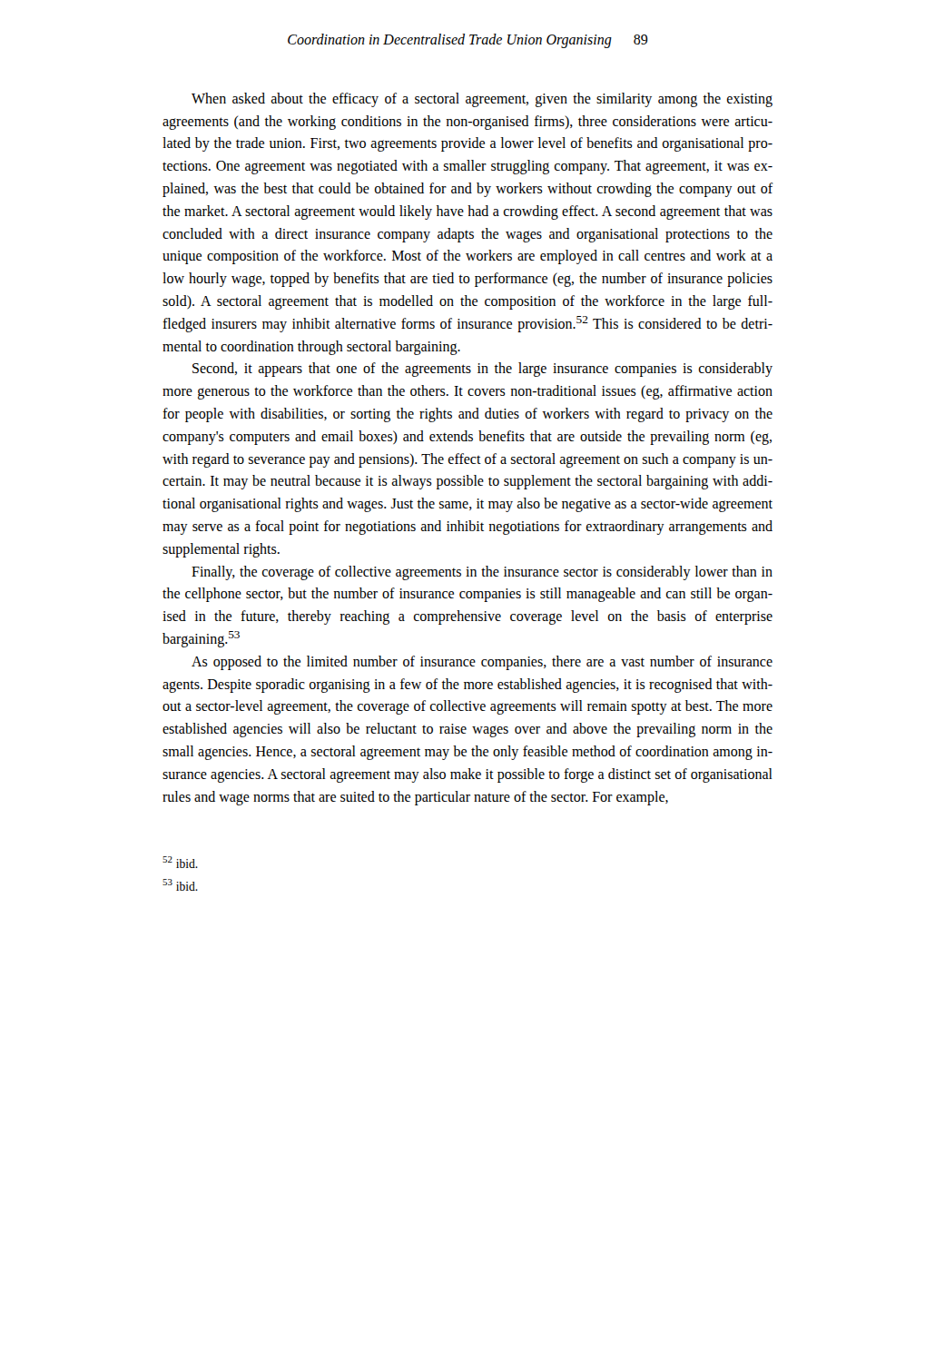Coordination in Decentralised Trade Union Organising 89
When asked about the efficacy of a sectoral agreement, given the similarity among the existing agreements (and the working conditions in the non-organised firms), three considerations were articulated by the trade union. First, two agreements provide a lower level of benefits and organisational protections. One agreement was negotiated with a smaller struggling company. That agreement, it was explained, was the best that could be obtained for and by workers without crowding the company out of the market. A sectoral agreement would likely have had a crowding effect. A second agreement that was concluded with a direct insurance company adapts the wages and organisational protections to the unique composition of the workforce. Most of the workers are employed in call centres and work at a low hourly wage, topped by benefits that are tied to performance (eg, the number of insurance policies sold). A sectoral agreement that is modelled on the composition of the workforce in the large full-fledged insurers may inhibit alternative forms of insurance provision.52 This is considered to be detrimental to coordination through sectoral bargaining.
Second, it appears that one of the agreements in the large insurance companies is considerably more generous to the workforce than the others. It covers non-traditional issues (eg, affirmative action for people with disabilities, or sorting the rights and duties of workers with regard to privacy on the company's computers and email boxes) and extends benefits that are outside the prevailing norm (eg, with regard to severance pay and pensions). The effect of a sectoral agreement on such a company is uncertain. It may be neutral because it is always possible to supplement the sectoral bargaining with additional organisational rights and wages. Just the same, it may also be negative as a sector-wide agreement may serve as a focal point for negotiations and inhibit negotiations for extraordinary arrangements and supplemental rights.
Finally, the coverage of collective agreements in the insurance sector is considerably lower than in the cellphone sector, but the number of insurance companies is still manageable and can still be organised in the future, thereby reaching a comprehensive coverage level on the basis of enterprise bargaining.53
As opposed to the limited number of insurance companies, there are a vast number of insurance agents. Despite sporadic organising in a few of the more established agencies, it is recognised that without a sector-level agreement, the coverage of collective agreements will remain spotty at best. The more established agencies will also be reluctant to raise wages over and above the prevailing norm in the small agencies. Hence, a sectoral agreement may be the only feasible method of coordination among insurance agencies. A sectoral agreement may also make it possible to forge a distinct set of organisational rules and wage norms that are suited to the particular nature of the sector. For example,
52ibid.
53ibid.